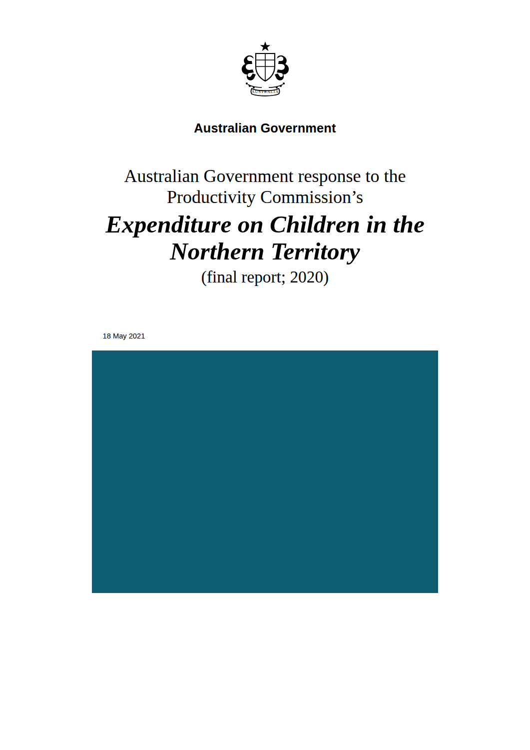AUSTRALIA
Australian Government
Australian Government response to the Productivity Commission’s Expenditure on Children in the Northern Territory (final report; 2020)
18 May 2021